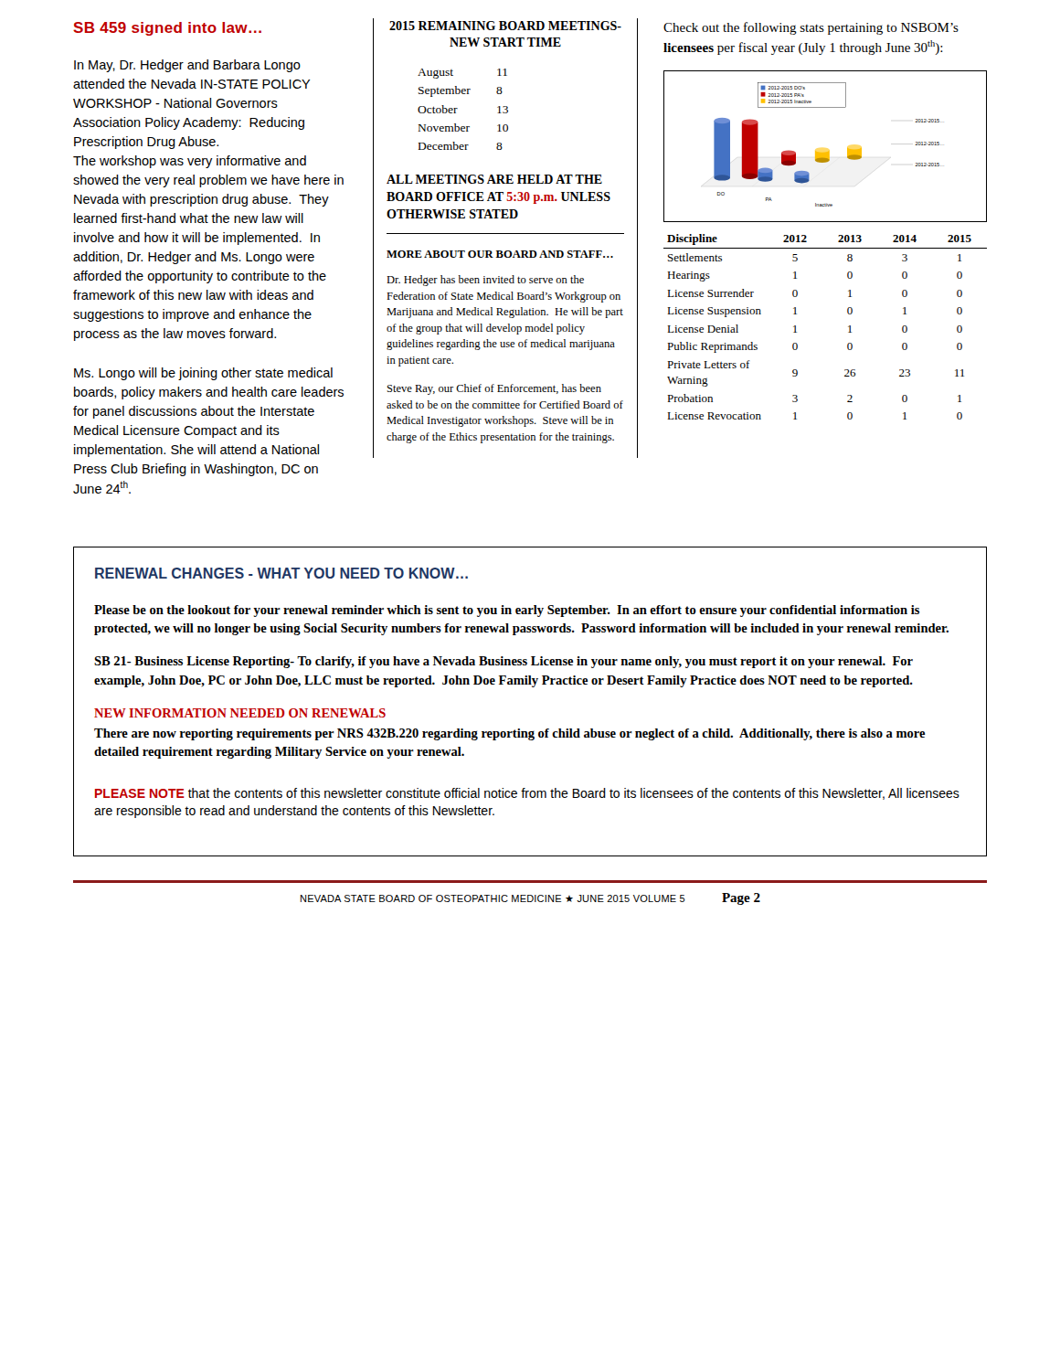SB 459 signed into law…
In May, Dr. Hedger and Barbara Longo attended the Nevada IN-STATE POLICY WORKSHOP - National Governors Association Policy Academy: Reducing Prescription Drug Abuse.
The workshop was very informative and showed the very real problem we have here in Nevada with prescription drug abuse. They learned first-hand what the new law will involve and how it will be implemented. In addition, Dr. Hedger and Ms. Longo were afforded the opportunity to contribute to the framework of this new law with ideas and suggestions to improve and enhance the process as the law moves forward.
Ms. Longo will be joining other state medical boards, policy makers and health care leaders for panel discussions about the Interstate Medical Licensure Compact and its implementation. She will attend a National Press Club Briefing in Washington, DC on June 24th.
2015 REMAINING BOARD MEETINGS-NEW START TIME
August11
September8
October13
November10
December8
ALL MEETINGS ARE HELD AT THE BOARD OFFICE AT 5:30 p.m. UNLESS OTHERWISE STATED
MORE ABOUT OUR BOARD AND STAFF…
Dr. Hedger has been invited to serve on the Federation of State Medical Board’s Workgroup on Marijuana and Medical Regulation. He will be part of the group that will develop model policy guidelines regarding the use of medical marijuana in patient care.
Steve Ray, our Chief of Enforcement, has been asked to be on the committee for Certified Board of Medical Investigator workshops. Steve will be in charge of the Ethics presentation for the trainings.
Check out the following stats pertaining to NSBOM’s licensees per fiscal year (July 1 through June 30th):
2012-2015 DO's 2012-2015 PA's 2012-2015 Inactive 2012-2015… 2012-2015… 2012-2015… DO PA Inactive
| Discipline | 2012 | 2013 | 2014 | 2015 |
| --- | --- | --- | --- | --- |
| Settlements | 5 | 8 | 3 | 1 |
| Hearings | 1 | 0 | 0 | 0 |
| License Surrender | 0 | 1 | 0 | 0 |
| License Suspension | 1 | 0 | 1 | 0 |
| License Denial | 1 | 1 | 0 | 0 |
| Public Reprimands | 0 | 0 | 0 | 0 |
| Private Letters of Warning | 9 | 26 | 23 | 11 |
| Probation | 3 | 2 | 0 | 1 |
| License Revocation | 1 | 0 | 1 | 0 |
RENEWAL CHANGES - WHAT YOU NEED TO KNOW…
Please be on the lookout for your renewal reminder which is sent to you in early September. In an effort to ensure your confidential information is protected, we will no longer be using Social Security numbers for renewal passwords. Password information will be included in your renewal reminder.
SB 21- Business License Reporting- To clarify, if you have a Nevada Business License in your name only, you must report it on your renewal. For example, John Doe, PC or John Doe, LLC must be reported. John Doe Family Practice or Desert Family Practice does NOT need to be reported.
NEW INFORMATION NEEDED ON RENEWALS
There are now reporting requirements per NRS 432B.220 regarding reporting of child abuse or neglect of a child. Additionally, there is also a more detailed requirement regarding Military Service on your renewal.
PLEASE NOTE that the contents of this newsletter constitute official notice from the Board to its licensees of the contents of this Newsletter, All licensees are responsible to read and understand the contents of this Newsletter.
NEVADA STATE BOARD OF OSTEOPATHIC MEDICINE ★ JUNE 2015 VOLUME 5 Page 2